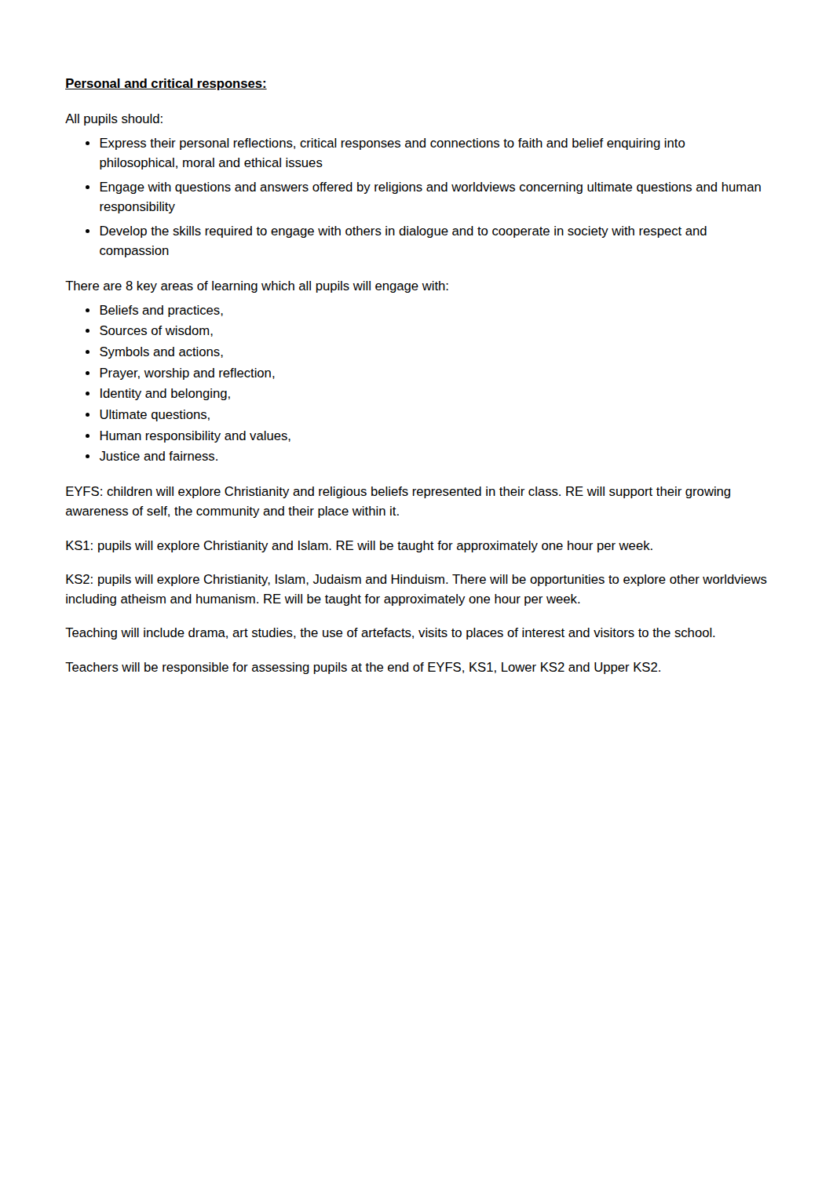Personal and critical responses:
All pupils should:
Express their personal reflections, critical responses and connections to faith and belief enquiring into philosophical, moral and ethical issues
Engage with questions and answers offered by religions and worldviews concerning ultimate questions and human responsibility
Develop the skills required to engage with others in dialogue and to cooperate in society with respect and compassion
There are 8 key areas of learning which all pupils will engage with:
Beliefs and practices,
Sources of wisdom,
Symbols and actions,
Prayer, worship and reflection,
Identity and belonging,
Ultimate questions,
Human responsibility and values,
Justice and fairness.
EYFS: children will explore Christianity and religious beliefs represented in their class. RE will support their growing awareness of self, the community and their place within it.
KS1: pupils will explore Christianity and Islam. RE will be taught for approximately one hour per week.
KS2: pupils will explore Christianity, Islam, Judaism and Hinduism. There will be opportunities to explore other worldviews including atheism and humanism. RE will be taught for approximately one hour per week.
Teaching will include drama, art studies, the use of artefacts, visits to places of interest and visitors to the school.
Teachers will be responsible for assessing pupils at the end of EYFS, KS1, Lower KS2 and Upper KS2.